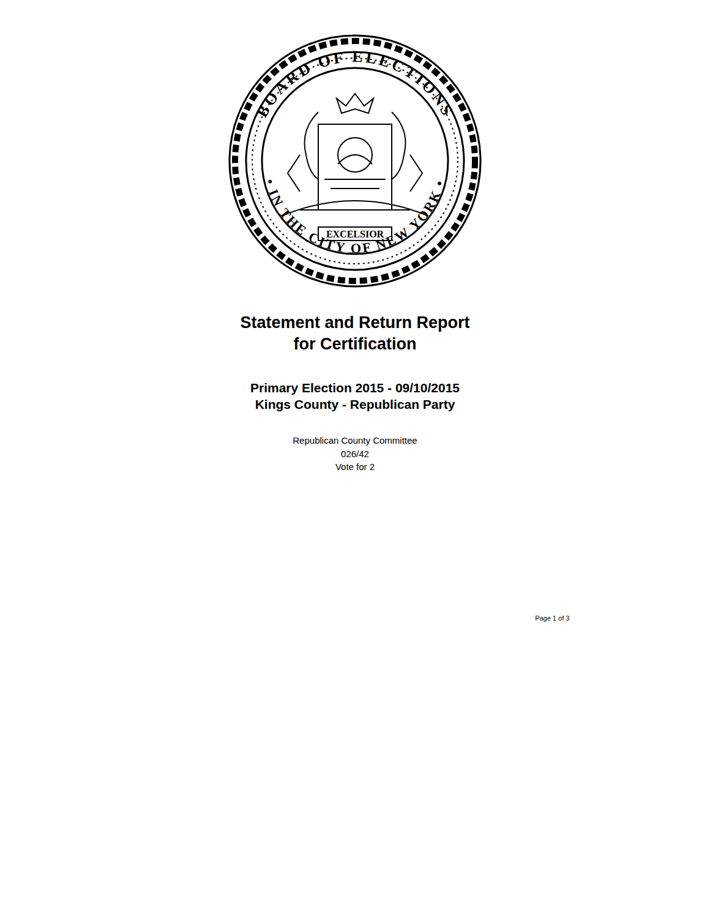Statement and Return Report
for Certification
Primary Election 2015 - 09/10/2015
Kings County - Republican Party
Republican County Committee
026/42
Vote for 2
Page 1 of 3